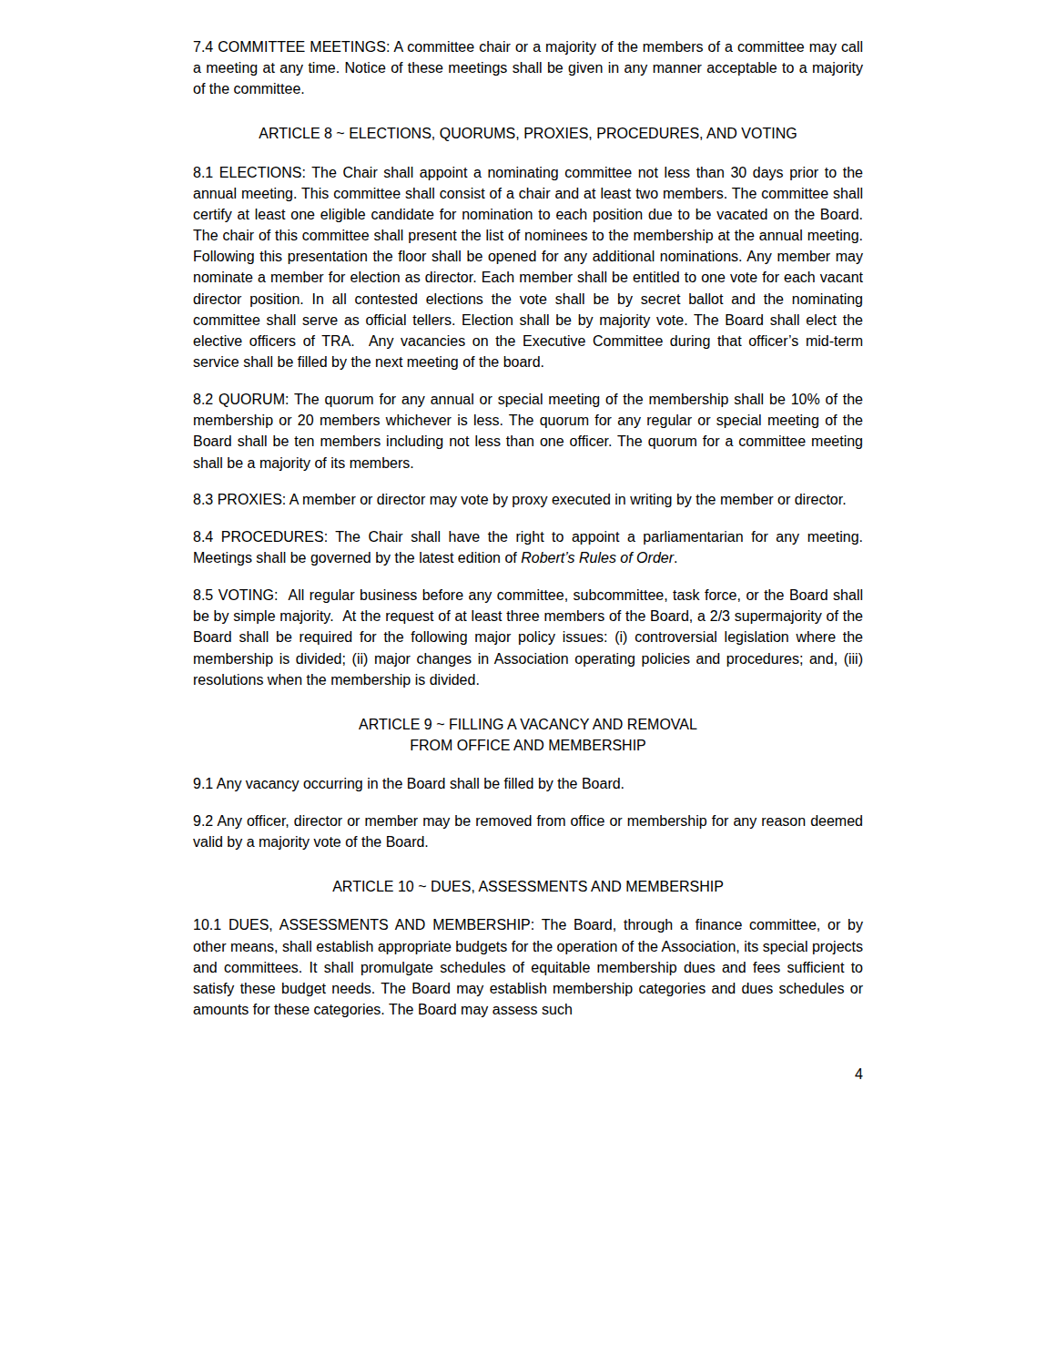7.4 COMMITTEE MEETINGS: A committee chair or a majority of the members of a committee may call a meeting at any time. Notice of these meetings shall be given in any manner acceptable to a majority of the committee.
ARTICLE 8 ~ ELECTIONS, QUORUMS, PROXIES, PROCEDURES, AND VOTING
8.1 ELECTIONS: The Chair shall appoint a nominating committee not less than 30 days prior to the annual meeting. This committee shall consist of a chair and at least two members. The committee shall certify at least one eligible candidate for nomination to each position due to be vacated on the Board. The chair of this committee shall present the list of nominees to the membership at the annual meeting. Following this presentation the floor shall be opened for any additional nominations. Any member may nominate a member for election as director. Each member shall be entitled to one vote for each vacant director position. In all contested elections the vote shall be by secret ballot and the nominating committee shall serve as official tellers. Election shall be by majority vote. The Board shall elect the elective officers of TRA. Any vacancies on the Executive Committee during that officer’s mid-term service shall be filled by the next meeting of the board.
8.2 QUORUM: The quorum for any annual or special meeting of the membership shall be 10% of the membership or 20 members whichever is less. The quorum for any regular or special meeting of the Board shall be ten members including not less than one officer. The quorum for a committee meeting shall be a majority of its members.
8.3 PROXIES: A member or director may vote by proxy executed in writing by the member or director.
8.4 PROCEDURES: The Chair shall have the right to appoint a parliamentarian for any meeting. Meetings shall be governed by the latest edition of Robert’s Rules of Order.
8.5 VOTING: All regular business before any committee, subcommittee, task force, or the Board shall be by simple majority. At the request of at least three members of the Board, a 2/3 supermajority of the Board shall be required for the following major policy issues: (i) controversial legislation where the membership is divided; (ii) major changes in Association operating policies and procedures; and, (iii) resolutions when the membership is divided.
ARTICLE 9 ~ FILLING A VACANCY AND REMOVAL
FROM OFFICE AND MEMBERSHIP
9.1 Any vacancy occurring in the Board shall be filled by the Board.
9.2 Any officer, director or member may be removed from office or membership for any reason deemed valid by a majority vote of the Board.
ARTICLE 10 ~ DUES, ASSESSMENTS AND MEMBERSHIP
10.1 DUES, ASSESSMENTS AND MEMBERSHIP: The Board, through a finance committee, or by other means, shall establish appropriate budgets for the operation of the Association, its special projects and committees. It shall promulgate schedules of equitable membership dues and fees sufficient to satisfy these budget needs. The Board may establish membership categories and dues schedules or amounts for these categories. The Board may assess such
4